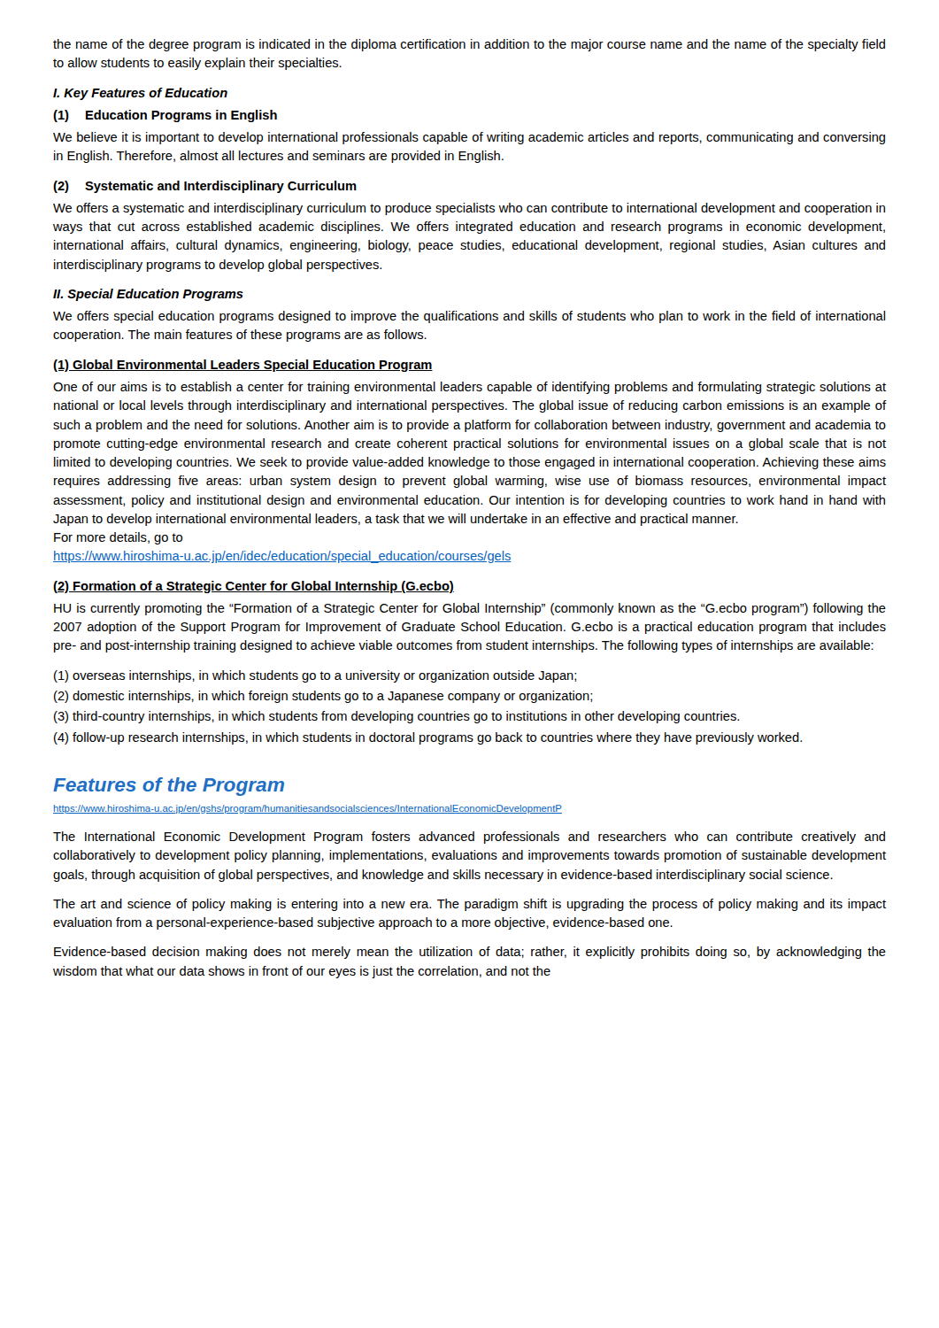the name of the degree program is indicated in the diploma certification in addition to the major course name and the name of the specialty field to allow students to easily explain their specialties.
I. Key Features of Education
(1) Education Programs in English
We believe it is important to develop international professionals capable of writing academic articles and reports, communicating and conversing in English. Therefore, almost all lectures and seminars are provided in English.
(2) Systematic and Interdisciplinary Curriculum
We offers a systematic and interdisciplinary curriculum to produce specialists who can contribute to international development and cooperation in ways that cut across established academic disciplines. We offers integrated education and research programs in economic development, international affairs, cultural dynamics, engineering, biology, peace studies, educational development, regional studies, Asian cultures and interdisciplinary programs to develop global perspectives.
II. Special Education Programs
We offers special education programs designed to improve the qualifications and skills of students who plan to work in the field of international cooperation. The main features of these programs are as follows.
(1) Global Environmental Leaders Special Education Program
One of our aims is to establish a center for training environmental leaders capable of identifying problems and formulating strategic solutions at national or local levels through interdisciplinary and international perspectives. The global issue of reducing carbon emissions is an example of such a problem and the need for solutions. Another aim is to provide a platform for collaboration between industry, government and academia to promote cutting-edge environmental research and create coherent practical solutions for environmental issues on a global scale that is not limited to developing countries. We seek to provide value-added knowledge to those engaged in international cooperation. Achieving these aims requires addressing five areas: urban system design to prevent global warming, wise use of biomass resources, environmental impact assessment, policy and institutional design and environmental education. Our intention is for developing countries to work hand in hand with Japan to develop international environmental leaders, a task that we will undertake in an effective and practical manner.
For more details, go to
https://www.hiroshima-u.ac.jp/en/idec/education/special_education/courses/gels
(2) Formation of a Strategic Center for Global Internship (G.ecbo)
HU is currently promoting the “Formation of a Strategic Center for Global Internship” (commonly known as the “G.ecbo program”) following the 2007 adoption of the Support Program for Improvement of Graduate School Education. G.ecbo is a practical education program that includes pre- and post-internship training designed to achieve viable outcomes from student internships. The following types of internships are available:
(1) overseas internships, in which students go to a university or organization outside Japan;
(2) domestic internships, in which foreign students go to a Japanese company or organization;
(3) third-country internships, in which students from developing countries go to institutions in other developing countries.
(4) follow-up research internships, in which students in doctoral programs go back to countries where they have previously worked.
Features of the Program
https://www.hiroshima-u.ac.jp/en/gshs/program/humanitiesandsocialsciences/InternationalEconomicDevelopmentP
The International Economic Development Program fosters advanced professionals and researchers who can contribute creatively and collaboratively to development policy planning, implementations, evaluations and improvements towards promotion of sustainable development goals, through acquisition of global perspectives, and knowledge and skills necessary in evidence-based interdisciplinary social science.
The art and science of policy making is entering into a new era. The paradigm shift is upgrading the process of policy making and its impact evaluation from a personal-experience-based subjective approach to a more objective, evidence-based one.
Evidence-based decision making does not merely mean the utilization of data; rather, it explicitly prohibits doing so, by acknowledging the wisdom that what our data shows in front of our eyes is just the correlation, and not the